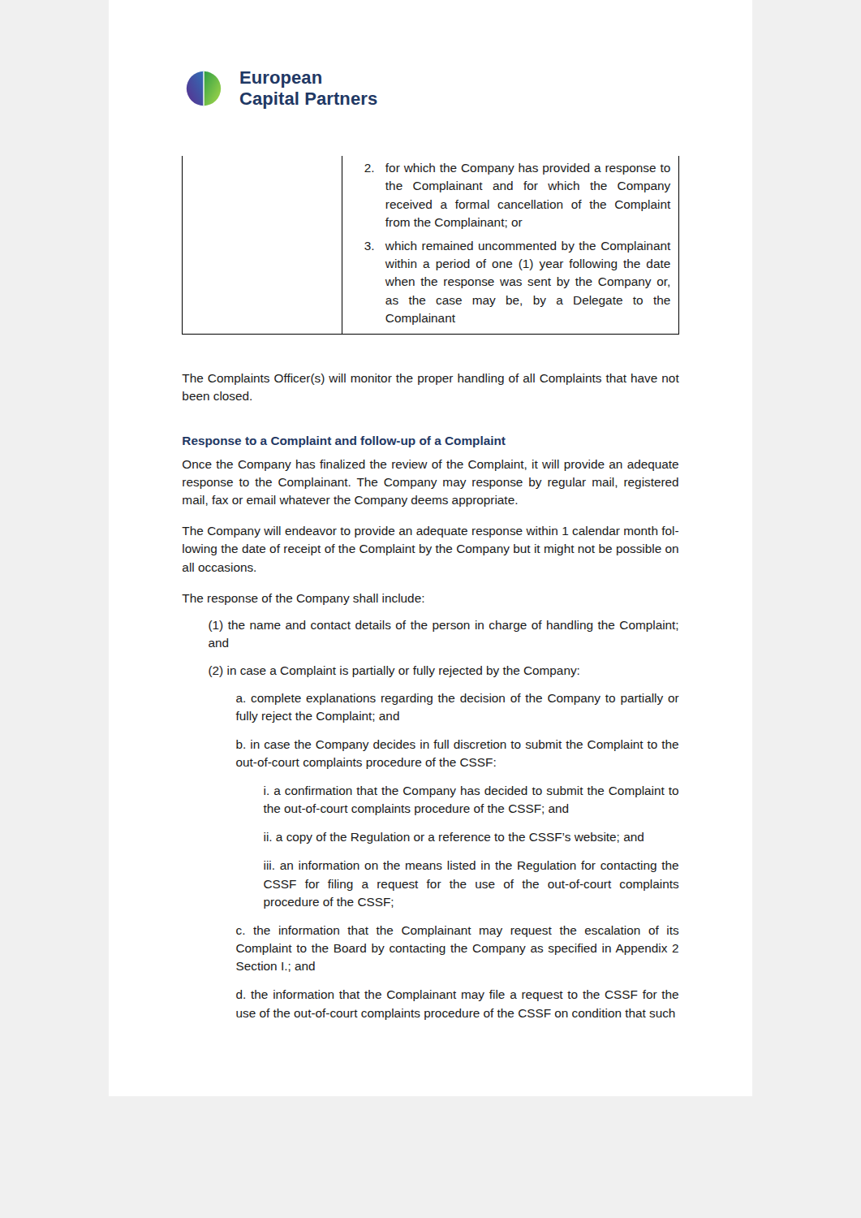European
Capital Partners
| | 2. for which the Company has provided a response to the Complainant and for which the Company received a formal cancellation of the Complaint from the Complainant; or 3. which remained uncommented by the Complainant within a period of one (1) year following the date when the response was sent by the Company or, as the case may be, by a Delegate to the Complainant |
The Complaints Officer(s) will monitor the proper handling of all Complaints that have not been closed.
Response to a Complaint and follow-up of a Complaint
Once the Company has finalized the review of the Complaint, it will provide an adequate response to the Complainant. The Company may response by regular mail, registered mail, fax or email whatever the Company deems appropriate.
The Company will endeavor to provide an adequate response within 1 calendar month following the date of receipt of the Complaint by the Company but it might not be possible on all occasions.
The response of the Company shall include:
(1) the name and contact details of the person in charge of handling the Complaint; and
(2) in case a Complaint is partially or fully rejected by the Company:
a. complete explanations regarding the decision of the Company to partially or fully reject the Complaint; and
b. in case the Company decides in full discretion to submit the Complaint to the out-of-court complaints procedure of the CSSF:
i. a confirmation that the Company has decided to submit the Complaint to the out-of-court complaints procedure of the CSSF; and
ii. a copy of the Regulation or a reference to the CSSF’s website; and
iii. an information on the means listed in the Regulation for contacting the CSSF for filing a request for the use of the out-of-court complaints procedure of the CSSF;
c. the information that the Complainant may request the escalation of its Complaint to the Board by contacting the Company as specified in Appendix 2 Section I.; and
d. the information that the Complainant may file a request to the CSSF for the use of the out-of-court complaints procedure of the CSSF on condition that such